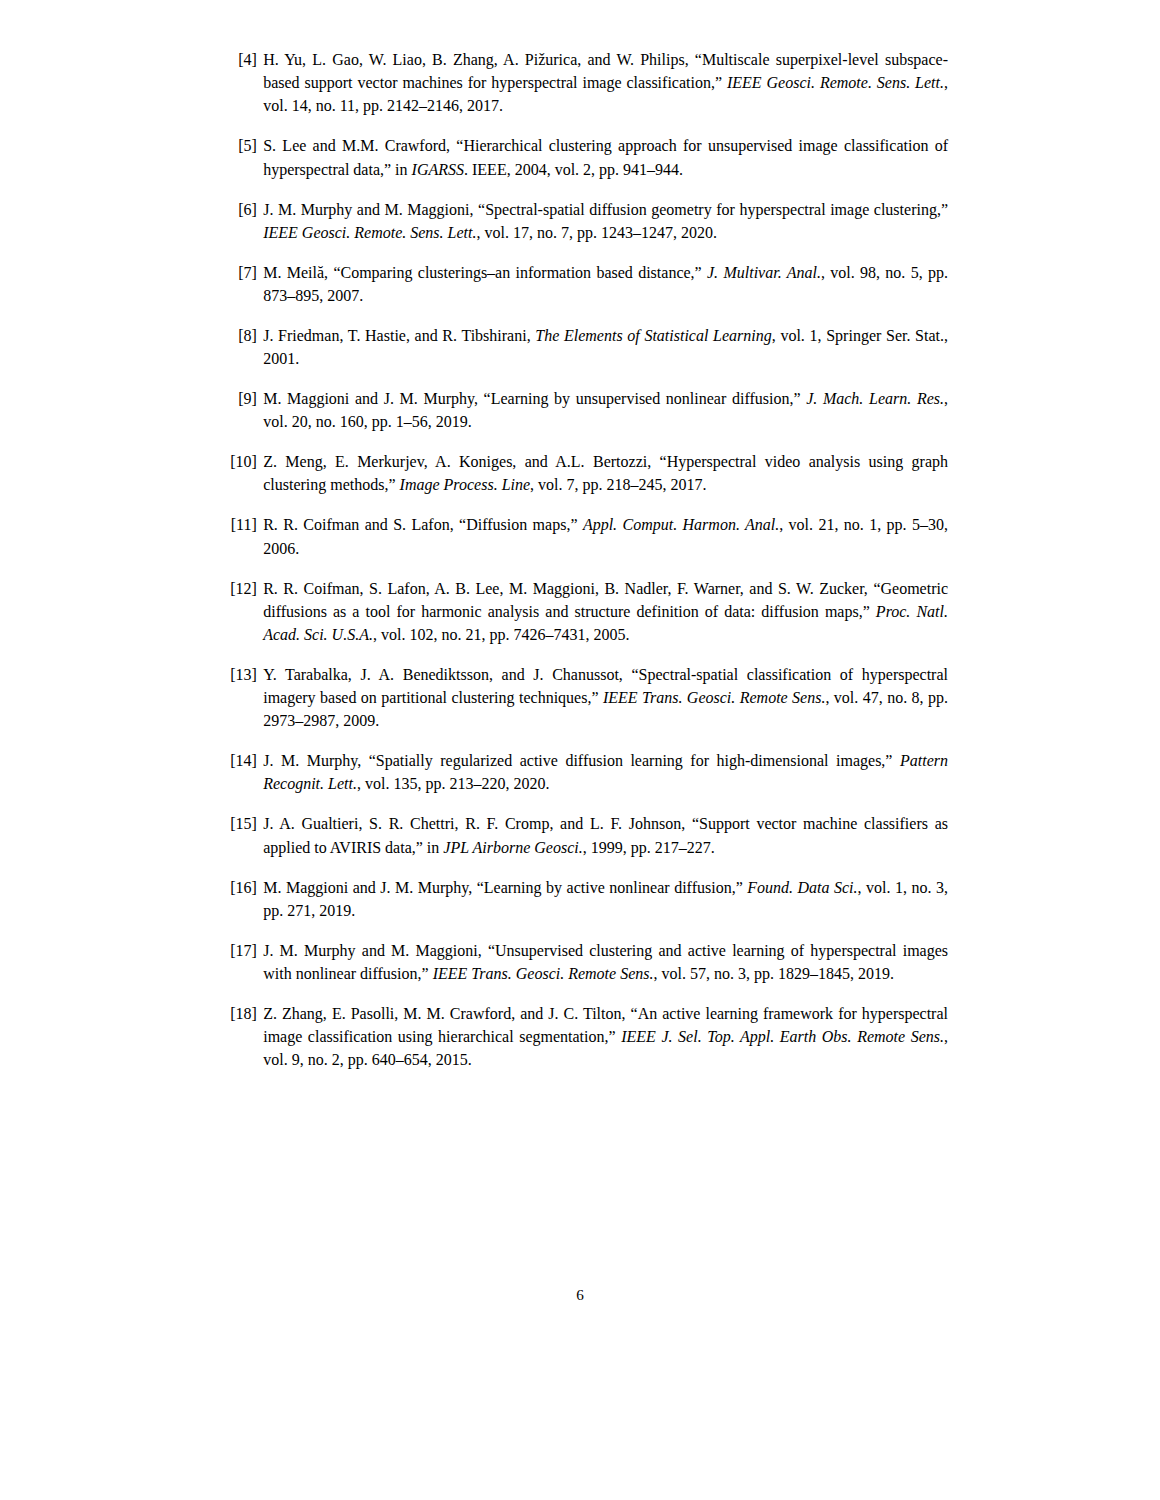[4] H. Yu, L. Gao, W. Liao, B. Zhang, A. Pižurica, and W. Philips, “Multiscale superpixel-level subspace-based support vector machines for hyperspectral image classification,” IEEE Geosci. Remote. Sens. Lett., vol. 14, no. 11, pp. 2142–2146, 2017.
[5] S. Lee and M.M. Crawford, “Hierarchical clustering approach for unsupervised image classification of hyperspectral data,” in IGARSS. IEEE, 2004, vol. 2, pp. 941–944.
[6] J. M. Murphy and M. Maggioni, “Spectral-spatial diffusion geometry for hyperspectral image clustering,” IEEE Geosci. Remote. Sens. Lett., vol. 17, no. 7, pp. 1243–1247, 2020.
[7] M. Meilă, “Comparing clusterings–an information based distance,” J. Multivar. Anal., vol. 98, no. 5, pp. 873–895, 2007.
[8] J. Friedman, T. Hastie, and R. Tibshirani, The Elements of Statistical Learning, vol. 1, Springer Ser. Stat., 2001.
[9] M. Maggioni and J. M. Murphy, “Learning by unsupervised nonlinear diffusion,” J. Mach. Learn. Res., vol. 20, no. 160, pp. 1–56, 2019.
[10] Z. Meng, E. Merkurjev, A. Koniges, and A.L. Bertozzi, “Hyperspectral video analysis using graph clustering methods,” Image Process. Line, vol. 7, pp. 218–245, 2017.
[11] R. R. Coifman and S. Lafon, “Diffusion maps,” Appl. Comput. Harmon. Anal., vol. 21, no. 1, pp. 5–30, 2006.
[12] R. R. Coifman, S. Lafon, A. B. Lee, M. Maggioni, B. Nadler, F. Warner, and S. W. Zucker, “Geometric diffusions as a tool for harmonic analysis and structure definition of data: diffusion maps,” Proc. Natl. Acad. Sci. U.S.A., vol. 102, no. 21, pp. 7426–7431, 2005.
[13] Y. Tarabalka, J. A. Benediktsson, and J. Chanussot, “Spectral-spatial classification of hyperspectral imagery based on partitional clustering techniques,” IEEE Trans. Geosci. Remote Sens., vol. 47, no. 8, pp. 2973–2987, 2009.
[14] J. M. Murphy, “Spatially regularized active diffusion learning for high-dimensional images,” Pattern Recognit. Lett., vol. 135, pp. 213–220, 2020.
[15] J. A. Gualtieri, S. R. Chettri, R. F. Cromp, and L. F. Johnson, “Support vector machine classifiers as applied to AVIRIS data,” in JPL Airborne Geosci., 1999, pp. 217–227.
[16] M. Maggioni and J. M. Murphy, “Learning by active nonlinear diffusion,” Found. Data Sci., vol. 1, no. 3, pp. 271, 2019.
[17] J. M. Murphy and M. Maggioni, “Unsupervised clustering and active learning of hyperspectral images with nonlinear diffusion,” IEEE Trans. Geosci. Remote Sens., vol. 57, no. 3, pp. 1829–1845, 2019.
[18] Z. Zhang, E. Pasolli, M. M. Crawford, and J. C. Tilton, “An active learning framework for hyperspectral image classification using hierarchical segmentation,” IEEE J. Sel. Top. Appl. Earth Obs. Remote Sens., vol. 9, no. 2, pp. 640–654, 2015.
6